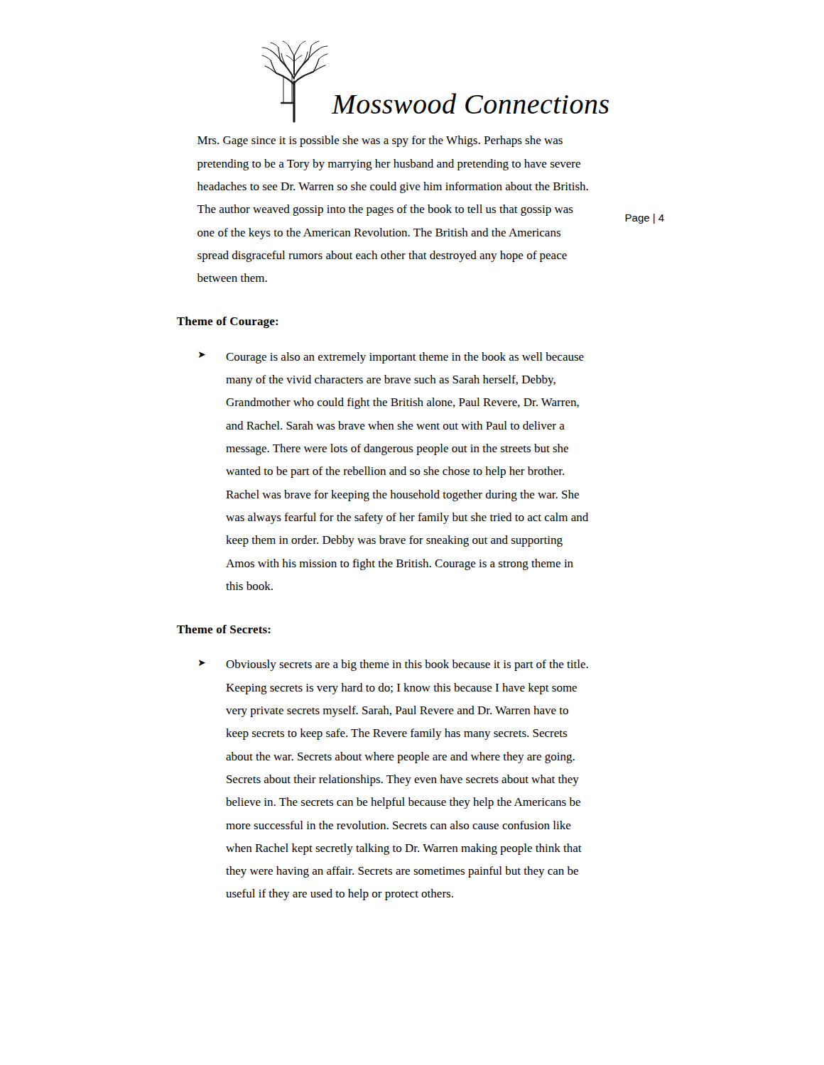Mosswood Connections
Page | 4
Mrs. Gage since it is possible she was a spy for the Whigs. Perhaps she was pretending to be a Tory by marrying her husband and pretending to have severe headaches to see Dr. Warren so she could give him information about the British. The author weaved gossip into the pages of the book to tell us that gossip was one of the keys to the American Revolution. The British and the Americans spread disgraceful rumors about each other that destroyed any hope of peace between them.
Theme of Courage:
Courage is also an extremely important theme in the book as well because many of the vivid characters are brave such as Sarah herself, Debby, Grandmother who could fight the British alone, Paul Revere, Dr. Warren, and Rachel. Sarah was brave when she went out with Paul to deliver a message. There were lots of dangerous people out in the streets but she wanted to be part of the rebellion and so she chose to help her brother. Rachel was brave for keeping the household together during the war. She was always fearful for the safety of her family but she tried to act calm and keep them in order. Debby was brave for sneaking out and supporting Amos with his mission to fight the British. Courage is a strong theme in this book.
Theme of Secrets:
Obviously secrets are a big theme in this book because it is part of the title. Keeping secrets is very hard to do; I know this because I have kept some very private secrets myself. Sarah, Paul Revere and Dr. Warren have to keep secrets to keep safe. The Revere family has many secrets. Secrets about the war. Secrets about where people are and where they are going. Secrets about their relationships. They even have secrets about what they believe in. The secrets can be helpful because they help the Americans be more successful in the revolution. Secrets can also cause confusion like when Rachel kept secretly talking to Dr. Warren making people think that they were having an affair. Secrets are sometimes painful but they can be useful if they are used to help or protect others.